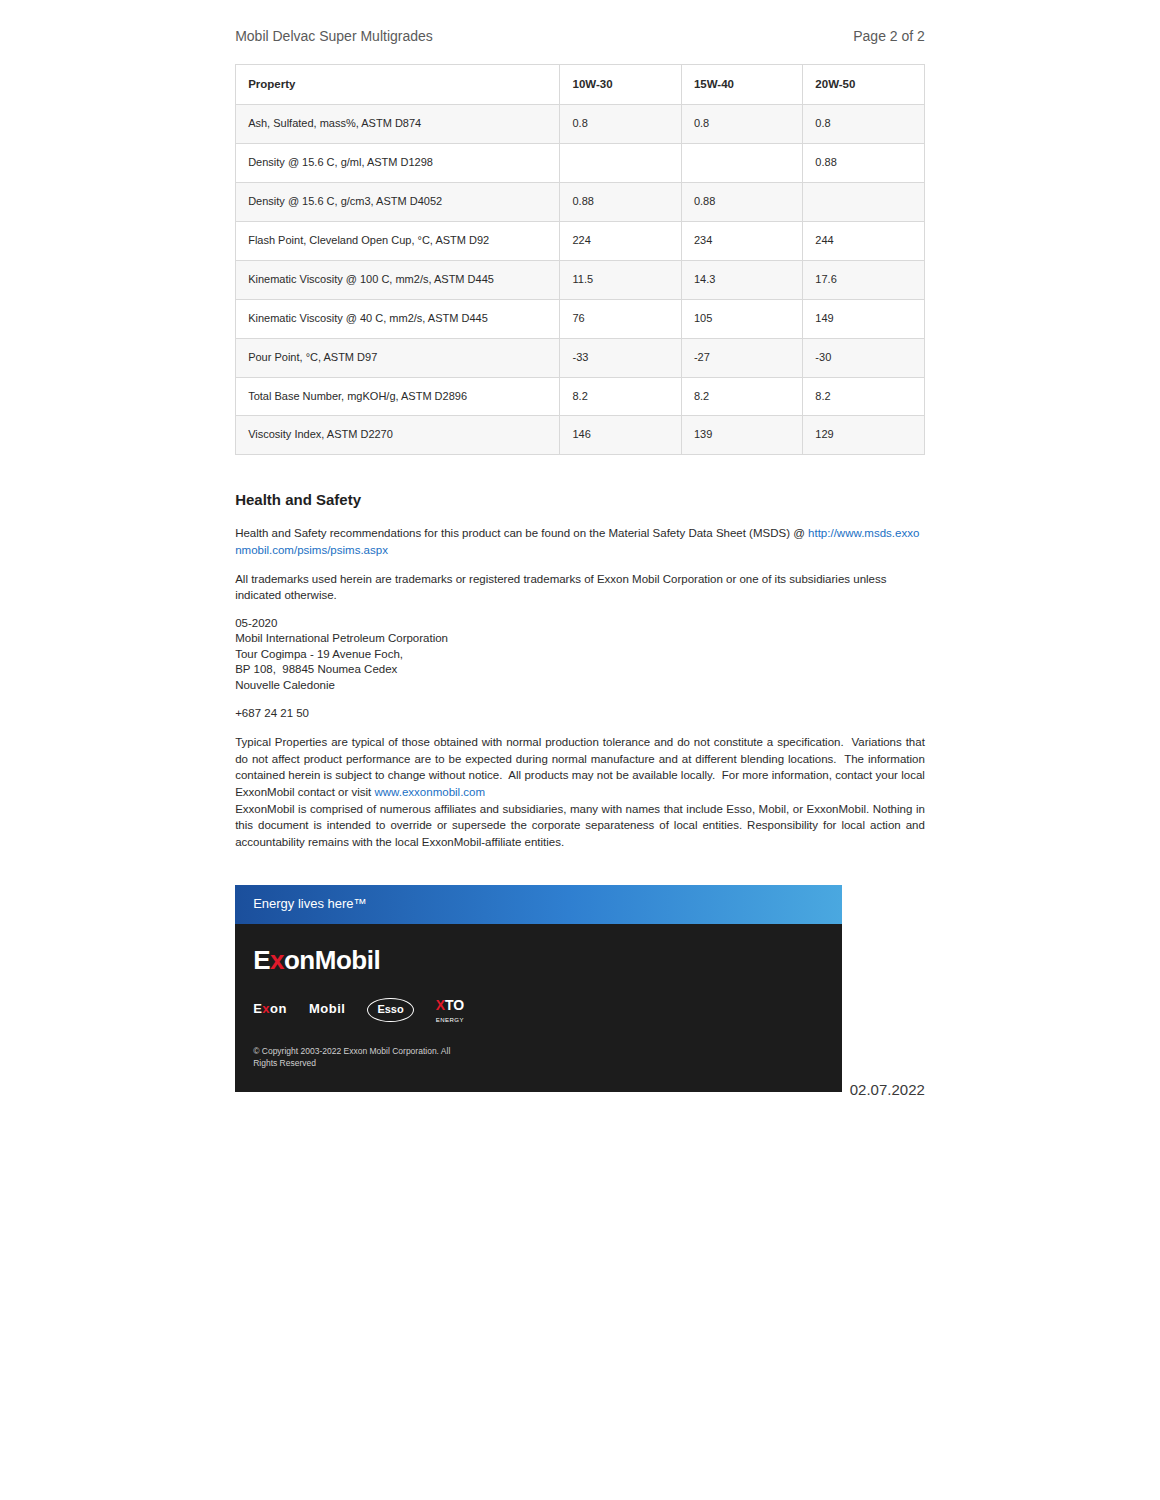Mobil Delvac Super Multigrades
Page 2 of 2
| Property | 10W-30 | 15W-40 | 20W-50 |
| --- | --- | --- | --- |
| Ash, Sulfated, mass%, ASTM D874 | 0.8 | 0.8 | 0.8 |
| Density @ 15.6 C, g/ml, ASTM D1298 | | | 0.88 |
| Density @ 15.6 C, g/cm3, ASTM D4052 | 0.88 | 0.88 | |
| Flash Point, Cleveland Open Cup, °C, ASTM D92 | 224 | 234 | 244 |
| Kinematic Viscosity @ 100 C, mm2/s, ASTM D445 | 11.5 | 14.3 | 17.6 |
| Kinematic Viscosity @ 40 C, mm2/s, ASTM D445 | 76 | 105 | 149 |
| Pour Point, °C, ASTM D97 | -33 | -27 | -30 |
| Total Base Number, mgKOH/g, ASTM D2896 | 8.2 | 8.2 | 8.2 |
| Viscosity Index, ASTM D2270 | 146 | 139 | 129 |
Health and Safety
Health and Safety recommendations for this product can be found on the Material Safety Data Sheet (MSDS) @ http://www.msds.exxonmobil.com/psims/psims.aspx
All trademarks used herein are trademarks or registered trademarks of Exxon Mobil Corporation or one of its subsidiaries unless indicated otherwise.
05-2020
Mobil International Petroleum Corporation
Tour Cogimpa - 19 Avenue Foch,
BP 108, 98845 Noumea Cedex
Nouvelle Caledonie
+687 24 21 50
Typical Properties are typical of those obtained with normal production tolerance and do not constitute a specification. Variations that do not affect product performance are to be expected during normal manufacture and at different blending locations. The information contained herein is subject to change without notice. All products may not be available locally. For more information, contact your local ExxonMobil contact or visit www.exxonmobil.com
ExxonMobil is comprised of numerous affiliates and subsidiaries, many with names that include Esso, Mobil, or ExxonMobil. Nothing in this document is intended to override or supersede the corporate separateness of local entities. Responsibility for local action and accountability remains with the local ExxonMobil-affiliate entities.
Energy lives here™
ExonMobil
Exon Mobil Esso XTOENERGY
© Copyright 2003-2022 Exxon Mobil Corporation. All
Rights Reserved
02.07.2022